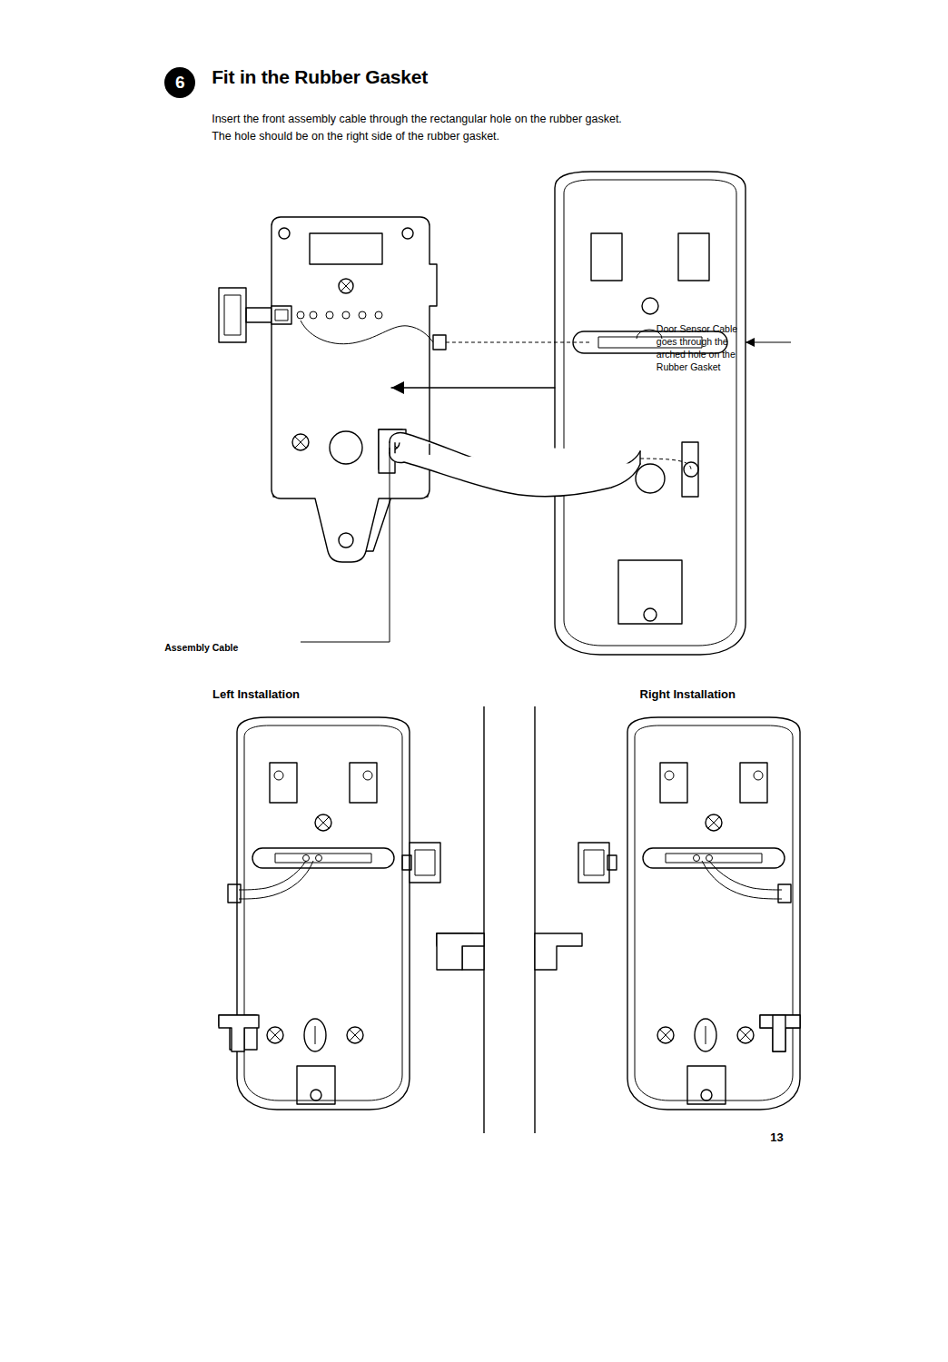6
Fit in the Rubber Gasket
Insert the front assembly cable through the rectangular hole on the rubber gasket.
The hole should be on the right side of the rubber gasket.
Door Sensor Cable
goes through the
arched hole on the
Rubber Gasket
Assembly Cable
Left Installation Right Installation
13